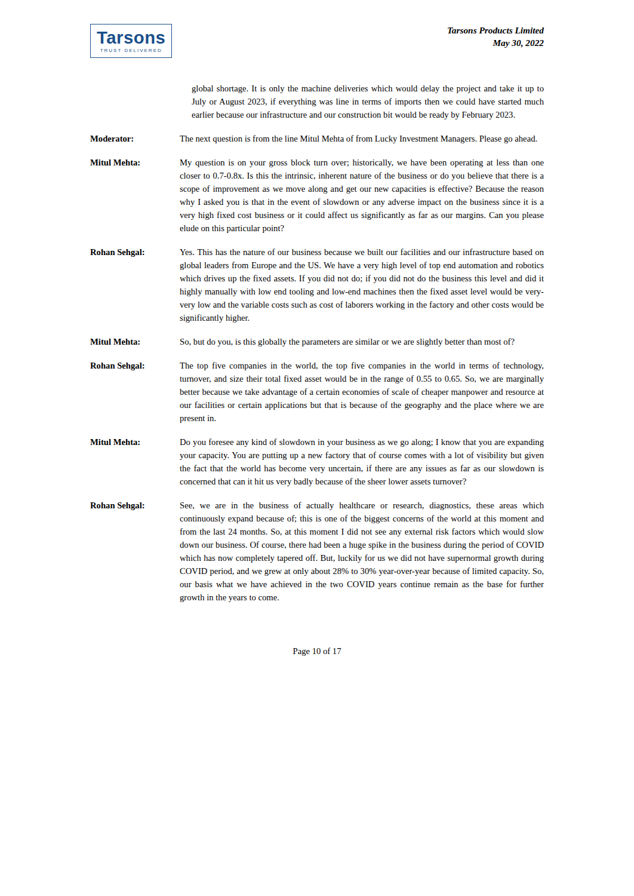Tarsons
TRUST DELIVERED
Tarsons Products Limited
May 30, 2022
global shortage. It is only the machine deliveries which would delay the project and take it up to July or August 2023, if everything was line in terms of imports then we could have started much earlier because our infrastructure and our construction bit would be ready by February 2023.
| Moderator: | The next question is from the line Mitul Mehta of from Lucky Investment Managers. Please go ahead. |
| Mitul Mehta: | My question is on your gross block turn over; historically, we have been operating at less than one closer to 0.7-0.8x. Is this the intrinsic, inherent nature of the business or do you believe that there is a scope of improvement as we move along and get our new capacities is effective? Because the reason why I asked you is that in the event of slowdown or any adverse impact on the business since it is a very high fixed cost business or it could affect us significantly as far as our margins. Can you please elude on this particular point? |
| Rohan Sehgal: | Yes. This has the nature of our business because we built our facilities and our infrastructure based on global leaders from Europe and the US. We have a very high level of top end automation and robotics which drives up the fixed assets. If you did not do; if you did not do the business this level and did it highly manually with low end tooling and low-end machines then the fixed asset level would be very-very low and the variable costs such as cost of laborers working in the factory and other costs would be significantly higher. |
| Mitul Mehta: | So, but do you, is this globally the parameters are similar or we are slightly better than most of? |
| Rohan Sehgal: | The top five companies in the world, the top five companies in the world in terms of technology, turnover, and size their total fixed asset would be in the range of 0.55 to 0.65. So, we are marginally better because we take advantage of a certain economies of scale of cheaper manpower and resource at our facilities or certain applications but that is because of the geography and the place where we are present in. |
| Mitul Mehta: | Do you foresee any kind of slowdown in your business as we go along; I know that you are expanding your capacity. You are putting up a new factory that of course comes with a lot of visibility but given the fact that the world has become very uncertain, if there are any issues as far as our slowdown is concerned that can it hit us very badly because of the sheer lower assets turnover? |
| Rohan Sehgal: | See, we are in the business of actually healthcare or research, diagnostics, these areas which continuously expand because of; this is one of the biggest concerns of the world at this moment and from the last 24 months. So, at this moment I did not see any external risk factors which would slow down our business. Of course, there had been a huge spike in the business during the period of COVID which has now completely tapered off. But, luckily for us we did not have supernormal growth during COVID period, and we grew at only about 28% to 30% year-over-year because of limited capacity. So, our basis what we have achieved in the two COVID years continue remain as the base for further growth in the years to come. |
Page 10 of 17